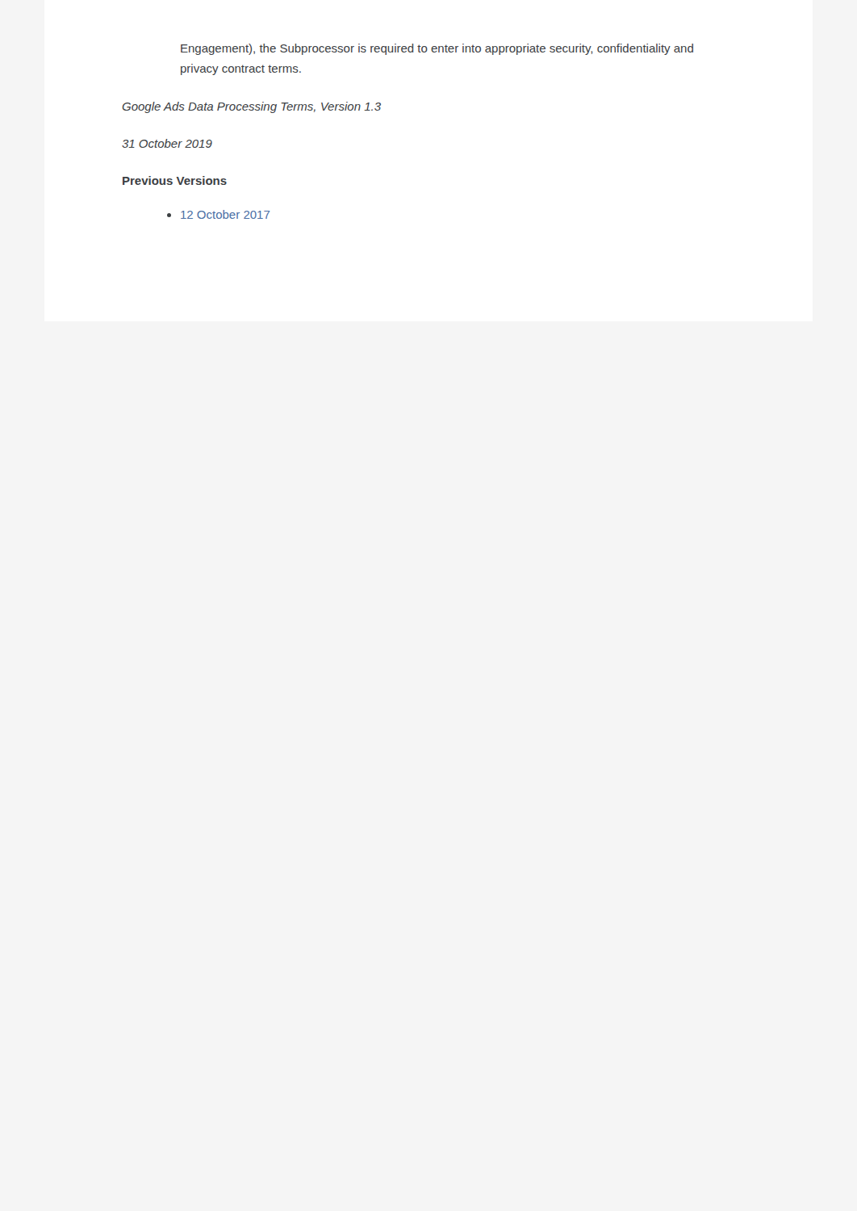Engagement), the Subprocessor is required to enter into appropriate security, confidentiality and privacy contract terms.
Google Ads Data Processing Terms, Version 1.3
31 October 2019
Previous Versions
12 October 2017